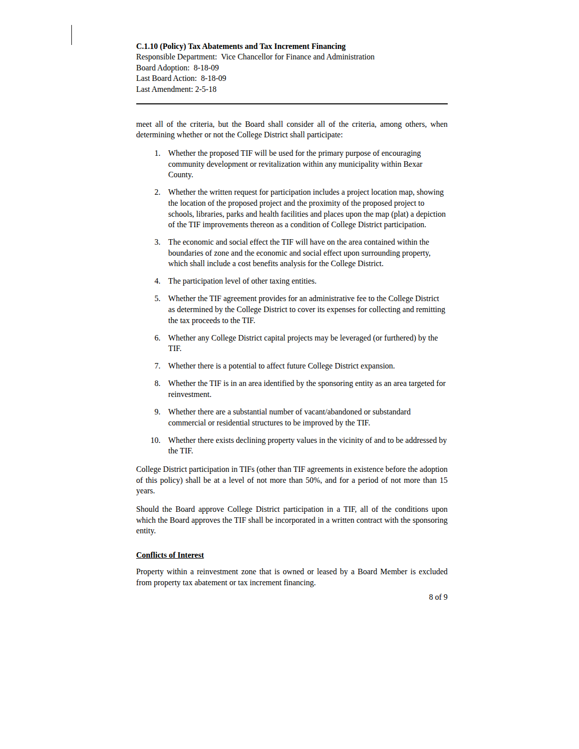C.1.10 (Policy) Tax Abatements and Tax Increment Financing
Responsible Department: Vice Chancellor for Finance and Administration
Board Adoption: 8-18-09
Last Board Action: 8-18-09
Last Amendment: 2-5-18
meet all of the criteria, but the Board shall consider all of the criteria, among others, when determining whether or not the College District shall participate:
Whether the proposed TIF will be used for the primary purpose of encouraging community development or revitalization within any municipality within Bexar County.
Whether the written request for participation includes a project location map, showing the location of the proposed project and the proximity of the proposed project to schools, libraries, parks and health facilities and places upon the map (plat) a depiction of the TIF improvements thereon as a condition of College District participation.
The economic and social effect the TIF will have on the area contained within the boundaries of zone and the economic and social effect upon surrounding property, which shall include a cost benefits analysis for the College District.
The participation level of other taxing entities.
Whether the TIF agreement provides for an administrative fee to the College District as determined by the College District to cover its expenses for collecting and remitting the tax proceeds to the TIF.
Whether any College District capital projects may be leveraged (or furthered) by the TIF.
Whether there is a potential to affect future College District expansion.
Whether the TIF is in an area identified by the sponsoring entity as an area targeted for reinvestment.
Whether there are a substantial number of vacant/abandoned or substandard commercial or residential structures to be improved by the TIF.
Whether there exists declining property values in the vicinity of and to be addressed by the TIF.
College District participation in TIFs (other than TIF agreements in existence before the adoption of this policy) shall be at a level of not more than 50%, and for a period of not more than 15 years.
Should the Board approve College District participation in a TIF, all of the conditions upon which the Board approves the TIF shall be incorporated in a written contract with the sponsoring entity.
Conflicts of Interest
Property within a reinvestment zone that is owned or leased by a Board Member is excluded from property tax abatement or tax increment financing.
8 of 9